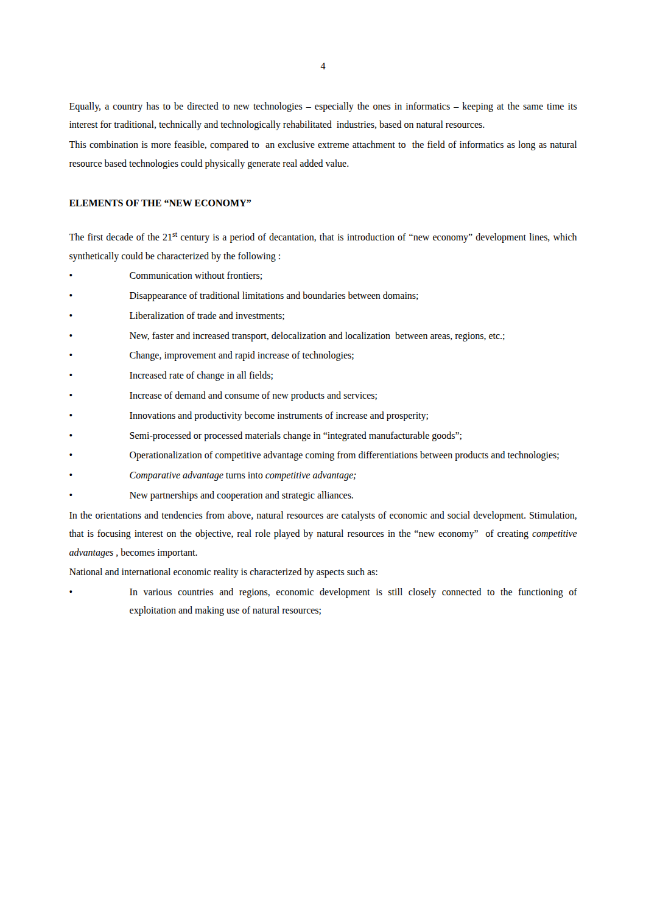4
Equally, a country has to be directed to new technologies – especially the ones in informatics – keeping at the same time its interest for traditional, technically and technologically rehabilitated industries, based on natural resources.
This combination is more feasible, compared to an exclusive extreme attachment to the field of informatics as long as natural resource based technologies could physically generate real added value.
ELEMENTS OF THE “NEW ECONOMY”
The first decade of the 21st century is a period of decantation, that is introduction of “new economy” development lines, which synthetically could be characterized by the following :
Communication without frontiers;
Disappearance of traditional limitations and boundaries between domains;
Liberalization of trade and investments;
New, faster and increased transport, delocalization and localization between areas, regions, etc.;
Change, improvement and rapid increase of technologies;
Increased rate of change in all fields;
Increase of demand and consume of new products and services;
Innovations and productivity become instruments of increase and prosperity;
Semi-processed or processed materials change in “integrated manufacturable goods”;
Operationalization of competitive advantage coming from differentiations between products and technologies;
Comparative advantage turns into competitive advantage;
New partnerships and cooperation and strategic alliances.
In the orientations and tendencies from above, natural resources are catalysts of economic and social development. Stimulation, that is focusing interest on the objective, real role played by natural resources in the “new economy” of creating competitive advantages , becomes important.
National and international economic reality is characterized by aspects such as:
In various countries and regions, economic development is still closely connected to the functioning of exploitation and making use of natural resources;